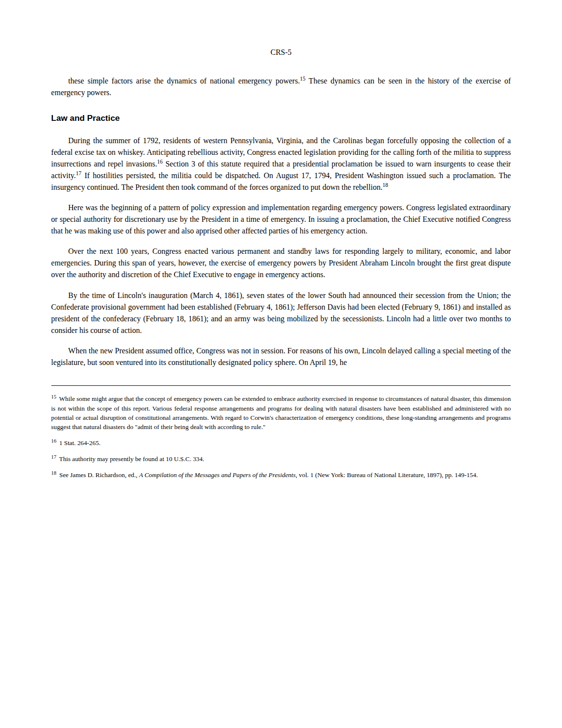CRS-5
these simple factors arise the dynamics of national emergency powers.15 These dynamics can be seen in the history of the exercise of emergency powers.
Law and Practice
During the summer of 1792, residents of western Pennsylvania, Virginia, and the Carolinas began forcefully opposing the collection of a federal excise tax on whiskey. Anticipating rebellious activity, Congress enacted legislation providing for the calling forth of the militia to suppress insurrections and repel invasions.16 Section 3 of this statute required that a presidential proclamation be issued to warn insurgents to cease their activity.17 If hostilities persisted, the militia could be dispatched. On August 17, 1794, President Washington issued such a proclamation. The insurgency continued. The President then took command of the forces organized to put down the rebellion.18
Here was the beginning of a pattern of policy expression and implementation regarding emergency powers. Congress legislated extraordinary or special authority for discretionary use by the President in a time of emergency. In issuing a proclamation, the Chief Executive notified Congress that he was making use of this power and also apprised other affected parties of his emergency action.
Over the next 100 years, Congress enacted various permanent and standby laws for responding largely to military, economic, and labor emergencies. During this span of years, however, the exercise of emergency powers by President Abraham Lincoln brought the first great dispute over the authority and discretion of the Chief Executive to engage in emergency actions.
By the time of Lincoln's inauguration (March 4, 1861), seven states of the lower South had announced their secession from the Union; the Confederate provisional government had been established (February 4, 1861); Jefferson Davis had been elected (February 9, 1861) and installed as president of the confederacy (February 18, 1861); and an army was being mobilized by the secessionists. Lincoln had a little over two months to consider his course of action.
When the new President assumed office, Congress was not in session. For reasons of his own, Lincoln delayed calling a special meeting of the legislature, but soon ventured into its constitutionally designated policy sphere. On April 19, he
15 While some might argue that the concept of emergency powers can be extended to embrace authority exercised in response to circumstances of natural disaster, this dimension is not within the scope of this report. Various federal response arrangements and programs for dealing with natural disasters have been established and administered with no potential or actual disruption of constitutional arrangements. With regard to Corwin's characterization of emergency conditions, these long-standing arrangements and programs suggest that natural disasters do "admit of their being dealt with according to rule."
16 1 Stat. 264-265.
17 This authority may presently be found at 10 U.S.C. 334.
18 See James D. Richardson, ed., A Compilation of the Messages and Papers of the Presidents, vol. 1 (New York: Bureau of National Literature, 1897), pp. 149-154.